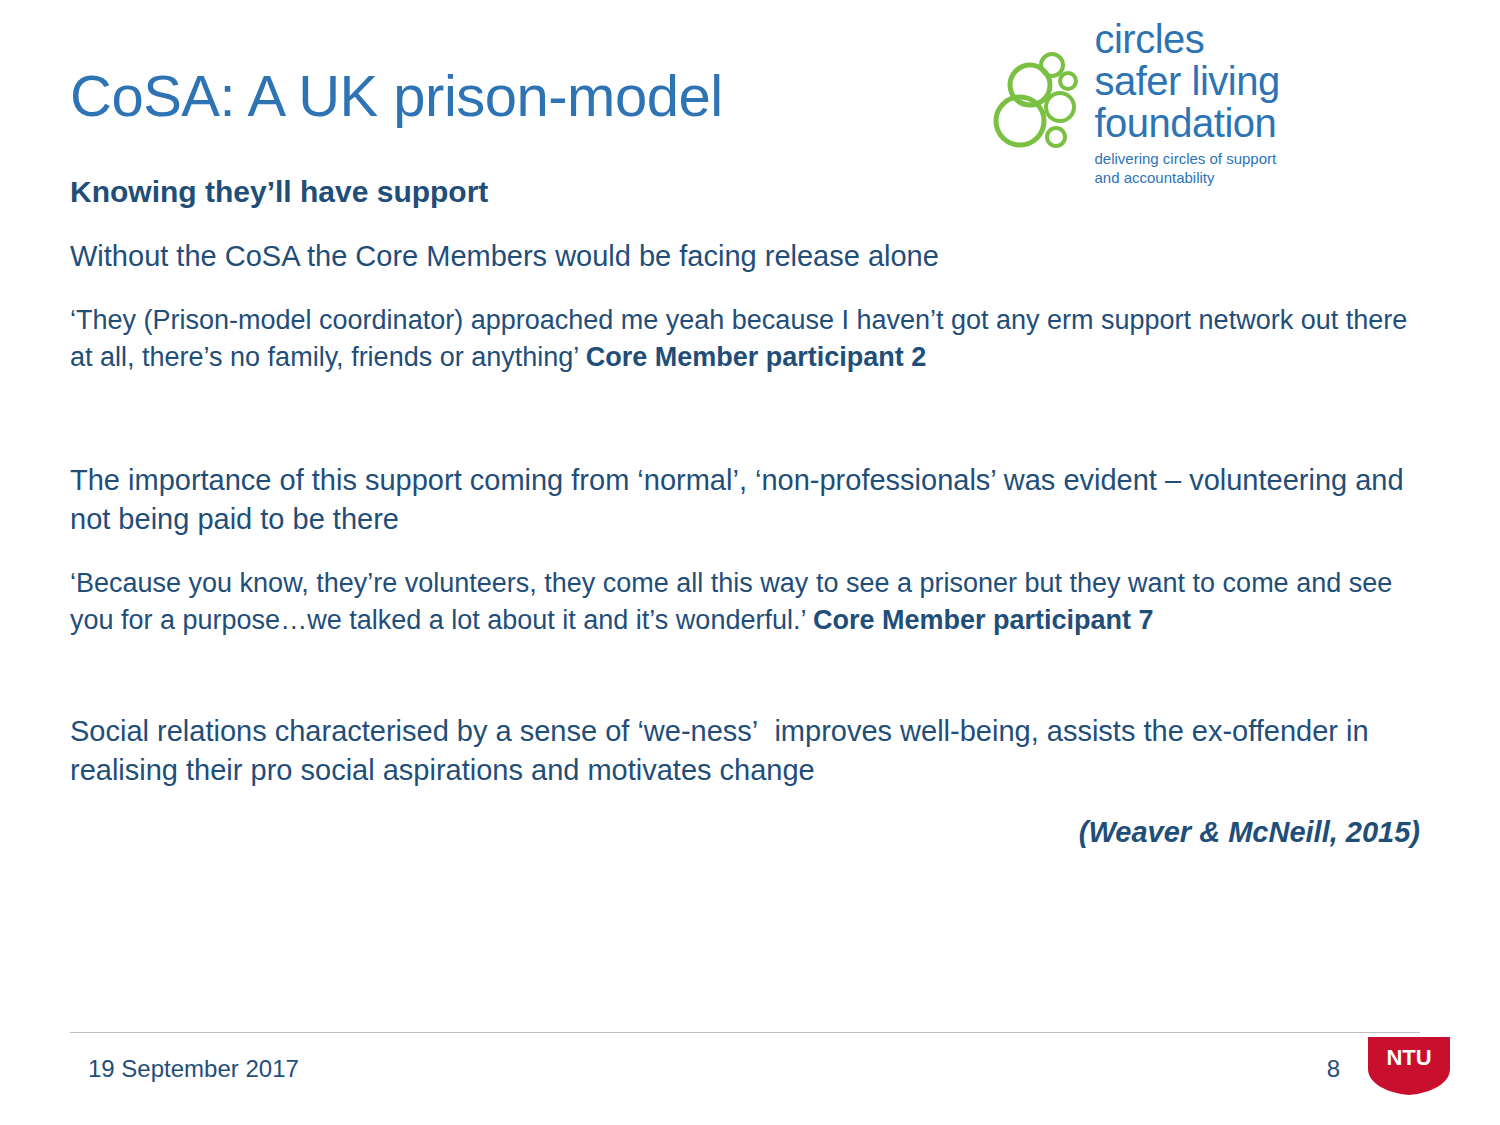circles
safer living
foundation
delivering circles of support
and accountability
CoSA: A UK prison-model
Knowing they’ll have support
Without the CoSA the Core Members would be facing release alone
‘They (Prison-model coordinator) approached me yeah because I haven’t got any erm support network out there at all, there’s no family, friends or anything’ Core Member participant 2
The importance of this support coming from ‘normal’, ‘non-professionals’ was evident – volunteering and not being paid to be there
‘Because you know, they’re volunteers, they come all this way to see a prisoner but they want to come and see you for a purpose…we talked a lot about it and it’s wonderful.’ Core Member participant 7
Social relations characterised by a sense of ‘we-ness’ improves well-being, assists the ex-offender in realising their pro social aspirations and motivates change
(Weaver & McNeill, 2015)
19 September 2017
8
NTU